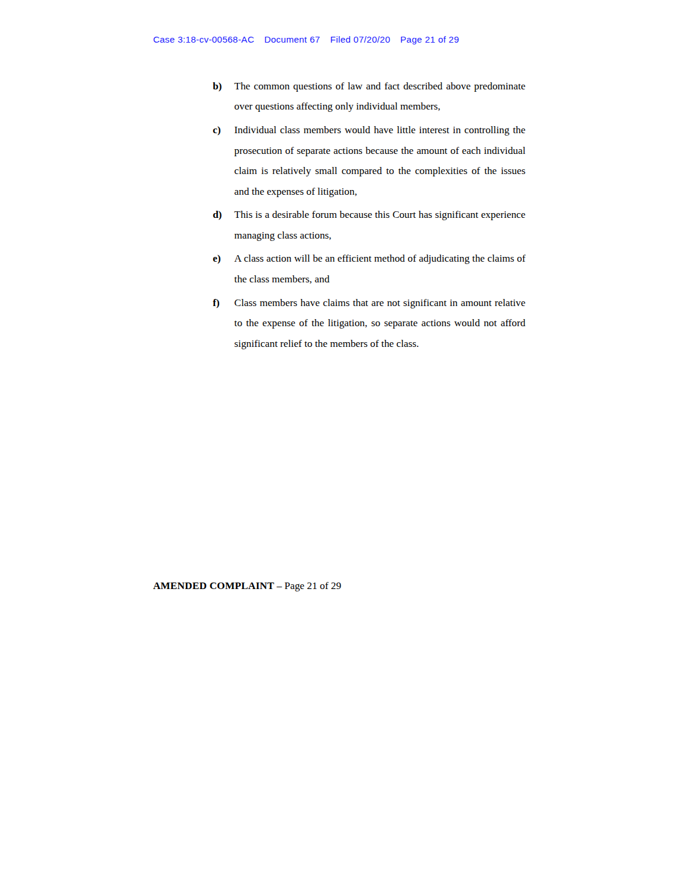Case 3:18-cv-00568-AC Document 67 Filed 07/20/20 Page 21 of 29
b) The common questions of law and fact described above predominate over questions affecting only individual members,
c) Individual class members would have little interest in controlling the prosecution of separate actions because the amount of each individual claim is relatively small compared to the complexities of the issues and the expenses of litigation,
d) This is a desirable forum because this Court has significant experience managing class actions,
e) A class action will be an efficient method of adjudicating the claims of the class members, and
f) Class members have claims that are not significant in amount relative to the expense of the litigation, so separate actions would not afford significant relief to the members of the class.
AMENDED COMPLAINT – Page 21 of 29